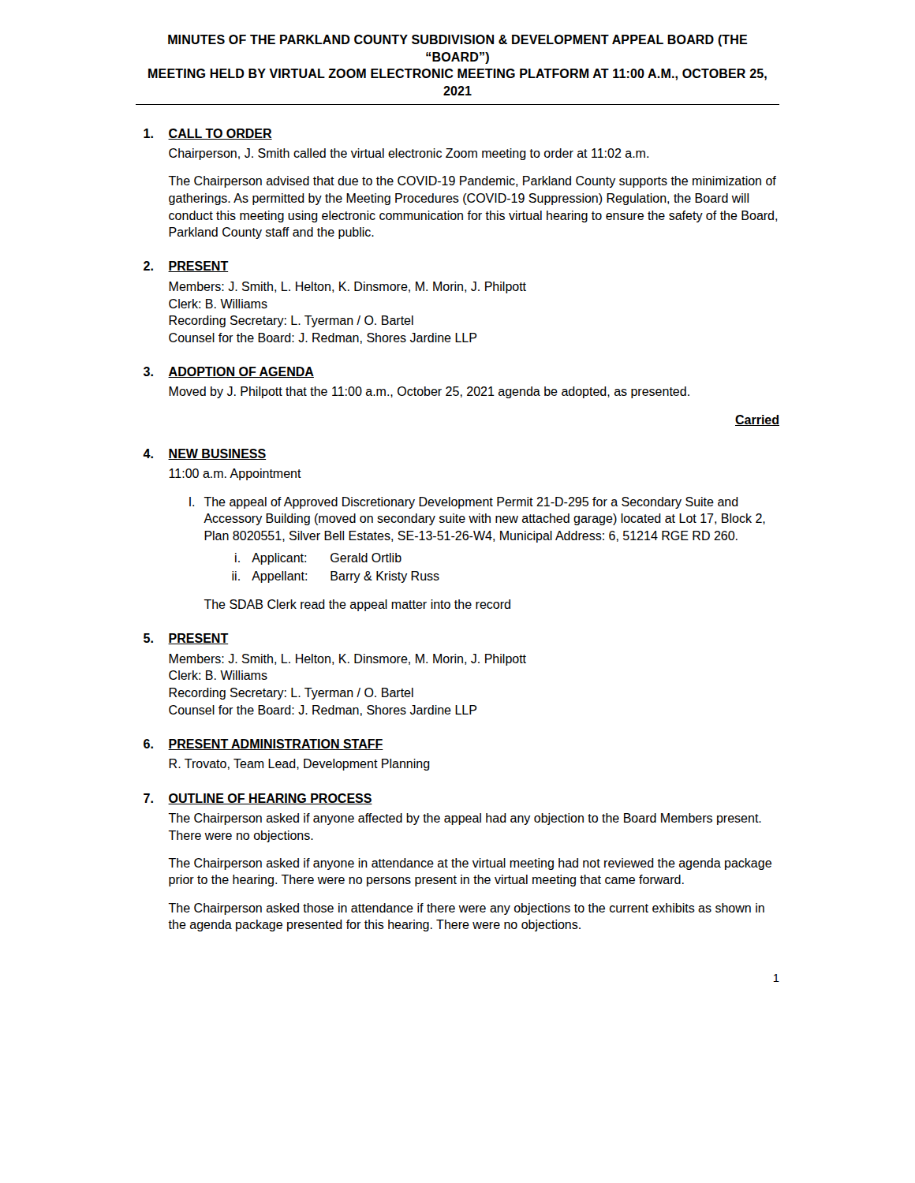Minutes of the Parkland County Subdivision & Development Appeal Board (the “Board”)
Meeting held by virtual Zoom electronic meeting platform at 11:00 a.m., October 25, 2021
Call to Order
Chairperson, J. Smith called the virtual electronic Zoom meeting to order at 11:02 a.m.
The Chairperson advised that due to the COVID-19 Pandemic, Parkland County supports the minimization of gatherings. As permitted by the Meeting Procedures (COVID-19 Suppression) Regulation, the Board will conduct this meeting using electronic communication for this virtual hearing to ensure the safety of the Board, Parkland County staff and the public.
Present
Members: J. Smith, L. Helton, K. Dinsmore, M. Morin, J. Philpott
Clerk: B. Williams
Recording Secretary: L. Tyerman / O. Bartel
Counsel for the Board: J. Redman, Shores Jardine LLP
Adoption of Agenda
Moved by J. Philpott that the 11:00 a.m., October 25, 2021 agenda be adopted, as presented.
Carried
New Business
11:00 a.m. Appointment
The appeal of Approved Discretionary Development Permit 21-D-295 for a Secondary Suite and Accessory Building (moved on secondary suite with new attached garage) located at Lot 17, Block 2, Plan 8020551, Silver Bell Estates, SE-13-51-26-W4, Municipal Address: 6, 51214 RGE RD 260.
Applicant: Gerald Ortlib
Appellant: Barry & Kristy Russ
The SDAB Clerk read the appeal matter into the record
Present
Members: J. Smith, L. Helton, K. Dinsmore, M. Morin, J. Philpott
Clerk: B. Williams
Recording Secretary: L. Tyerman / O. Bartel
Counsel for the Board: J. Redman, Shores Jardine LLP
Present Administration Staff
R. Trovato, Team Lead, Development Planning
Outline of Hearing Process
The Chairperson asked if anyone affected by the appeal had any objection to the Board Members present. There were no objections.
The Chairperson asked if anyone in attendance at the virtual meeting had not reviewed the agenda package prior to the hearing. There were no persons present in the virtual meeting that came forward.
The Chairperson asked those in attendance if there were any objections to the current exhibits as shown in the agenda package presented for this hearing. There were no objections.
1